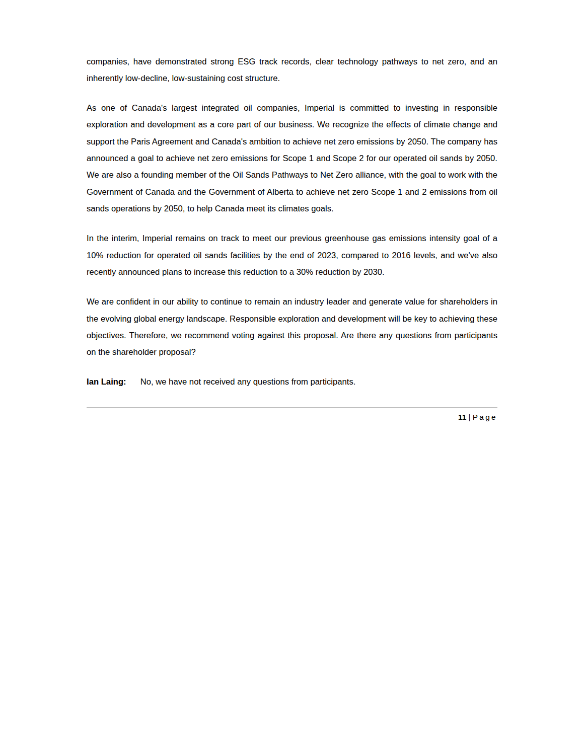companies, have demonstrated strong ESG track records, clear technology pathways to net zero, and an inherently low-decline, low-sustaining cost structure.
As one of Canada's largest integrated oil companies, Imperial is committed to investing in responsible exploration and development as a core part of our business. We recognize the effects of climate change and support the Paris Agreement and Canada's ambition to achieve net zero emissions by 2050. The company has announced a goal to achieve net zero emissions for Scope 1 and Scope 2 for our operated oil sands by 2050. We are also a founding member of the Oil Sands Pathways to Net Zero alliance, with the goal to work with the Government of Canada and the Government of Alberta to achieve net zero Scope 1 and 2 emissions from oil sands operations by 2050, to help Canada meet its climates goals.
In the interim, Imperial remains on track to meet our previous greenhouse gas emissions intensity goal of a 10% reduction for operated oil sands facilities by the end of 2023, compared to 2016 levels, and we've also recently announced plans to increase this reduction to a 30% reduction by 2030.
We are confident in our ability to continue to remain an industry leader and generate value for shareholders in the evolving global energy landscape. Responsible exploration and development will be key to achieving these objectives. Therefore, we recommend voting against this proposal. Are there any questions from participants on the shareholder proposal?
Ian Laing:
No, we have not received any questions from participants.
11 | Page